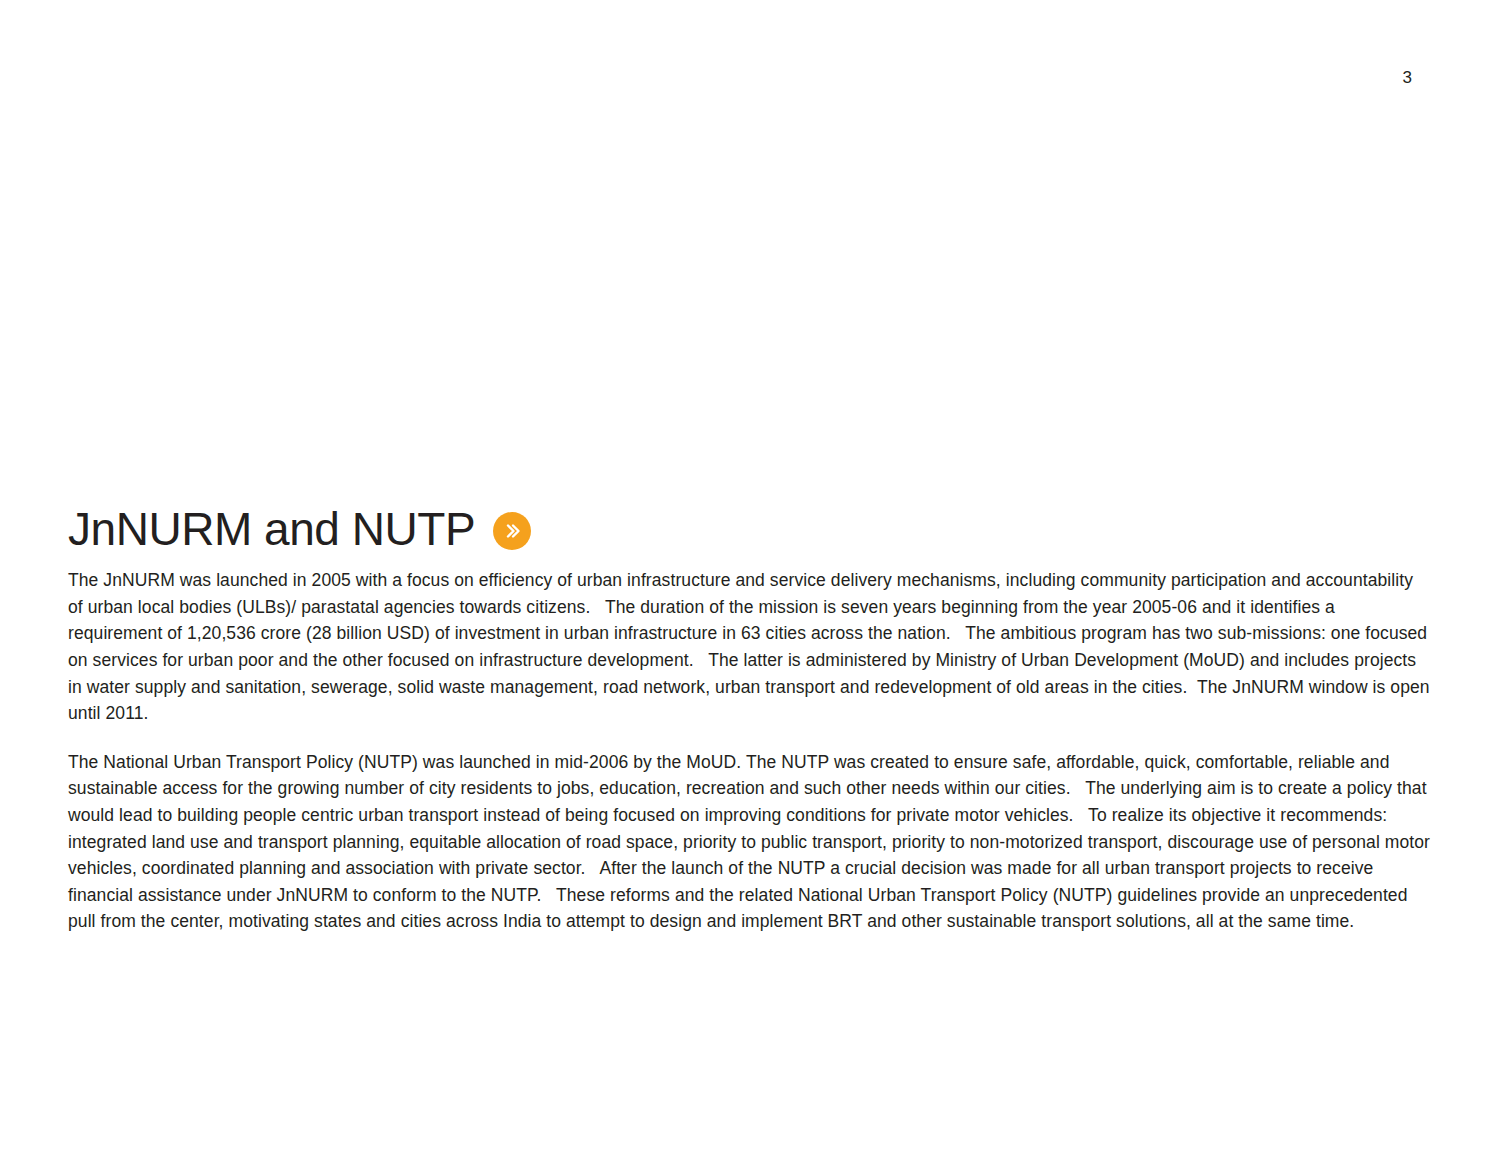3
JnNURM and NUTP
The JnNURM was launched in 2005 with a focus on efficiency of urban infrastructure and service delivery mechanisms, including community participation and accountability of urban local bodies (ULBs)/ parastatal agencies towards citizens. The duration of the mission is seven years beginning from the year 2005-06 and it identifies a requirement of 1,20,536 crore (28 billion USD) of investment in urban infrastructure in 63 cities across the nation. The ambitious program has two sub-missions: one focused on services for urban poor and the other focused on infrastructure development. The latter is administered by Ministry of Urban Development (MoUD) and includes projects in water supply and sanitation, sewerage, solid waste management, road network, urban transport and redevelopment of old areas in the cities. The JnNURM window is open until 2011.
The National Urban Transport Policy (NUTP) was launched in mid-2006 by the MoUD. The NUTP was created to ensure safe, affordable, quick, comfortable, reliable and sustainable access for the growing number of city residents to jobs, education, recreation and such other needs within our cities. The underlying aim is to create a policy that would lead to building people centric urban transport instead of being focused on improving conditions for private motor vehicles. To realize its objective it recommends: integrated land use and transport planning, equitable allocation of road space, priority to public transport, priority to non-motorized transport, discourage use of personal motor vehicles, coordinated planning and association with private sector. After the launch of the NUTP a crucial decision was made for all urban transport projects to receive financial assistance under JnNURM to conform to the NUTP. These reforms and the related National Urban Transport Policy (NUTP) guidelines provide an unprecedented pull from the center, motivating states and cities across India to attempt to design and implement BRT and other sustainable transport solutions, all at the same time.